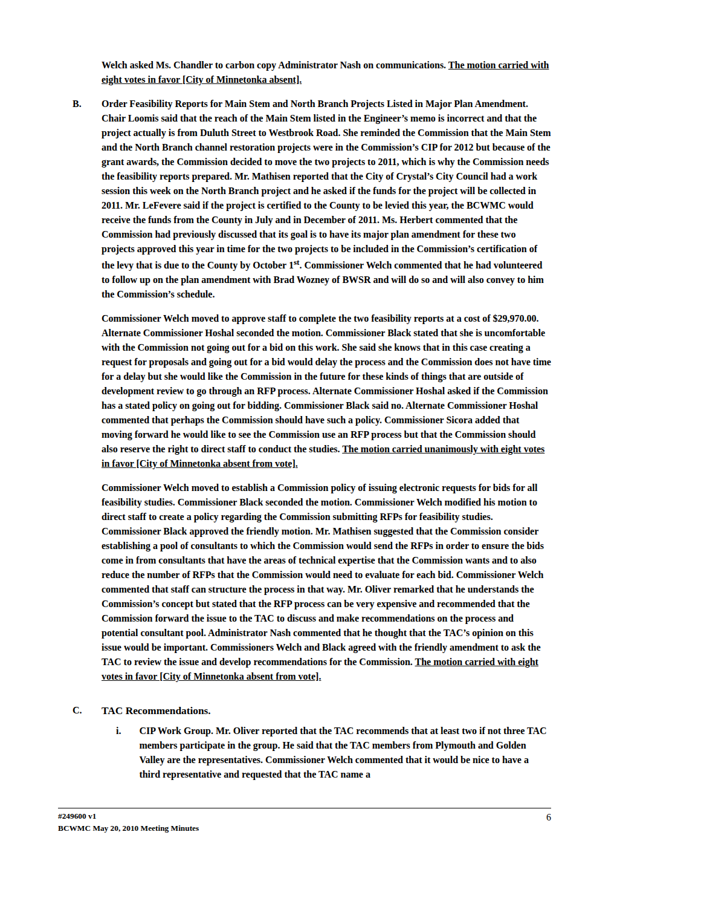Welch asked Ms. Chandler to carbon copy Administrator Nash on communications. The motion carried with eight votes in favor [City of Minnetonka absent].
B.
Order Feasibility Reports for Main Stem and North Branch Projects Listed in Major Plan Amendment. Chair Loomis said that the reach of the Main Stem listed in the Engineer’s memo is incorrect and that the project actually is from Duluth Street to Westbrook Road. She reminded the Commission that the Main Stem and the North Branch channel restoration projects were in the Commission’s CIP for 2012 but because of the grant awards, the Commission decided to move the two projects to 2011, which is why the Commission needs the feasibility reports prepared. Mr. Mathisen reported that the City of Crystal’s City Council had a work session this week on the North Branch project and he asked if the funds for the project will be collected in 2011. Mr. LeFevere said if the project is certified to the County to be levied this year, the BCWMC would receive the funds from the County in July and in December of 2011. Ms. Herbert commented that the Commission had previously discussed that its goal is to have its major plan amendment for these two projects approved this year in time for the two projects to be included in the Commission’s certification of the levy that is due to the County by October 1st. Commissioner Welch commented that he had volunteered to follow up on the plan amendment with Brad Wozney of BWSR and will do so and will also convey to him the Commission’s schedule.
Commissioner Welch moved to approve staff to complete the two feasibility reports at a cost of $29,970.00. Alternate Commissioner Hoshal seconded the motion. Commissioner Black stated that she is uncomfortable with the Commission not going out for a bid on this work. She said she knows that in this case creating a request for proposals and going out for a bid would delay the process and the Commission does not have time for a delay but she would like the Commission in the future for these kinds of things that are outside of development review to go through an RFP process. Alternate Commissioner Hoshal asked if the Commission has a stated policy on going out for bidding. Commissioner Black said no. Alternate Commissioner Hoshal commented that perhaps the Commission should have such a policy. Commissioner Sicora added that moving forward he would like to see the Commission use an RFP process but that the Commission should also reserve the right to direct staff to conduct the studies. The motion carried unanimously with eight votes in favor [City of Minnetonka absent from vote].
Commissioner Welch moved to establish a Commission policy of issuing electronic requests for bids for all feasibility studies. Commissioner Black seconded the motion. Commissioner Welch modified his motion to direct staff to create a policy regarding the Commission submitting RFPs for feasibility studies. Commissioner Black approved the friendly motion. Mr. Mathisen suggested that the Commission consider establishing a pool of consultants to which the Commission would send the RFPs in order to ensure the bids come in from consultants that have the areas of technical expertise that the Commission wants and to also reduce the number of RFPs that the Commission would need to evaluate for each bid. Commissioner Welch commented that staff can structure the process in that way. Mr. Oliver remarked that he understands the Commission’s concept but stated that the RFP process can be very expensive and recommended that the Commission forward the issue to the TAC to discuss and make recommendations on the process and potential consultant pool. Administrator Nash commented that he thought that the TAC’s opinion on this issue would be important. Commissioners Welch and Black agreed with the friendly amendment to ask the TAC to review the issue and develop recommendations for the Commission. The motion carried with eight votes in favor [City of Minnetonka absent from vote].
C.
TAC Recommendations.
i.
CIP Work Group. Mr. Oliver reported that the TAC recommends that at least two if not three TAC members participate in the group. He said that the TAC members from Plymouth and Golden Valley are the representatives. Commissioner Welch commented that it would be nice to have a third representative and requested that the TAC name a
#249600 v1
BCWMC May 20, 2010 Meeting Minutes
6